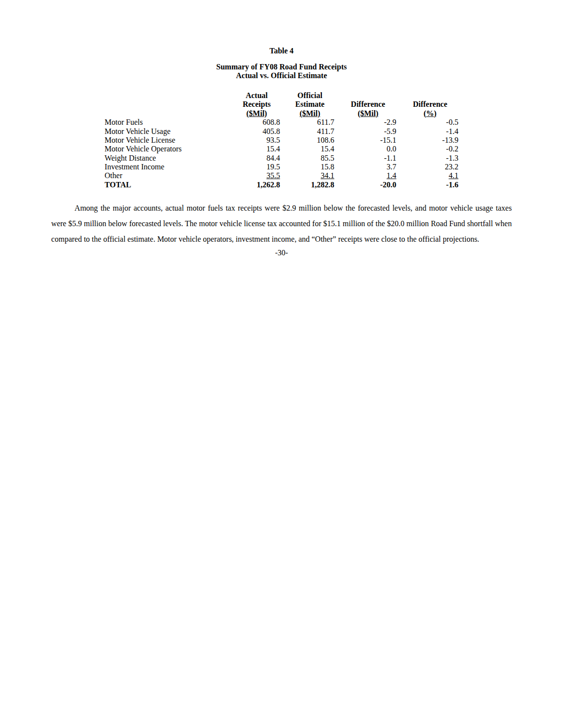Table 4
Summary of FY08 Road Fund Receipts
Actual vs. Official Estimate
| | Actual | Official | | |
| --- | --- | --- | --- | --- |
| | Receipts | Estimate | Difference | Difference |
| | ($Mil) | ($Mil) | ($Mil) | (%) |
| Motor Fuels | 608.8 | 611.7 | -2.9 | -0.5 |
| Motor Vehicle Usage | 405.8 | 411.7 | -5.9 | -1.4 |
| Motor Vehicle License | 93.5 | 108.6 | -15.1 | -13.9 |
| Motor Vehicle Operators | 15.4 | 15.4 | 0.0 | -0.2 |
| Weight Distance | 84.4 | 85.5 | -1.1 | -1.3 |
| Investment Income | 19.5 | 15.8 | 3.7 | 23.2 |
| Other | 35.5 | 34.1 | 1.4 | 4.1 |
| TOTAL | 1,262.8 | 1,282.8 | -20.0 | -1.6 |
Among the major accounts, actual motor fuels tax receipts were $2.9 million below the forecasted levels, and motor vehicle usage taxes were $5.9 million below forecasted levels. The motor vehicle license tax accounted for $15.1 million of the $20.0 million Road Fund shortfall when compared to the official estimate. Motor vehicle operators, investment income, and “Other” receipts were close to the official projections.
-30-